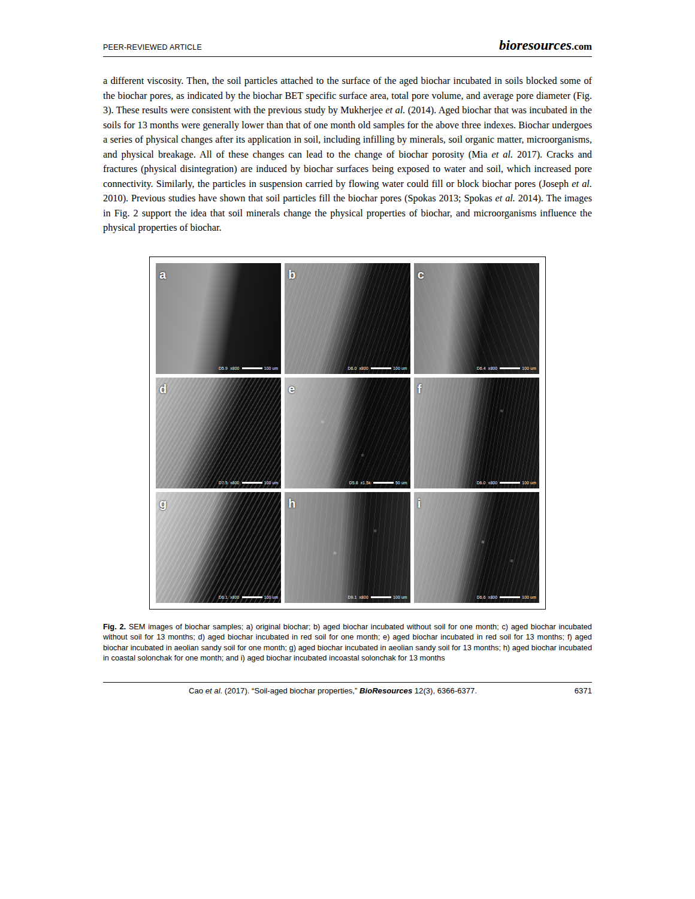PEER-REVIEWED ARTICLE
bioresources.com
a different viscosity. Then, the soil particles attached to the surface of the aged biochar incubated in soils blocked some of the biochar pores, as indicated by the biochar BET specific surface area, total pore volume, and average pore diameter (Fig. 3). These results were consistent with the previous study by Mukherjee et al. (2014). Aged biochar that was incubated in the soils for 13 months were generally lower than that of one month old samples for the above three indexes. Biochar undergoes a series of physical changes after its application in soil, including infilling by minerals, soil organic matter, microorganisms, and physical breakage. All of these changes can lead to the change of biochar porosity (Mia et al. 2017). Cracks and fractures (physical disintegration) are induced by biochar surfaces being exposed to water and soil, which increased pore connectivity. Similarly, the particles in suspension carried by flowing water could fill or block biochar pores (Joseph et al. 2010). Previous studies have shown that soil particles fill the biochar pores (Spokas 2013; Spokas et al. 2014). The images in Fig. 2 support the idea that soil minerals change the physical properties of biochar, and microorganisms influence the physical properties of biochar.
a D5.9 x800 100 um
b D6.0 x800 100 um
c D6.4 x800 100 um
d D7.5 x800 100 um
e D5.8 x1.5k 50 um
f D6.0 x800 100 um
g D6.1 x800 100 um
h D9.1 x800 100 um
i D6.6 x800 100 um
Fig. 2. SEM images of biochar samples; a) original biochar; b) aged biochar incubated without soil for one month; c) aged biochar incubated without soil for 13 months; d) aged biochar incubated in red soil for one month; e) aged biochar incubated in red soil for 13 months; f) aged biochar incubated in aeolian sandy soil for one month; g) aged biochar incubated in aeolian sandy soil for 13 months; h) aged biochar incubated in coastal solonchak for one month; and i) aged biochar incubated incoastal solonchak for 13 months
Cao et al. (2017). “Soil-aged biochar properties,” BioResources 12(3), 6366-6377.
6371